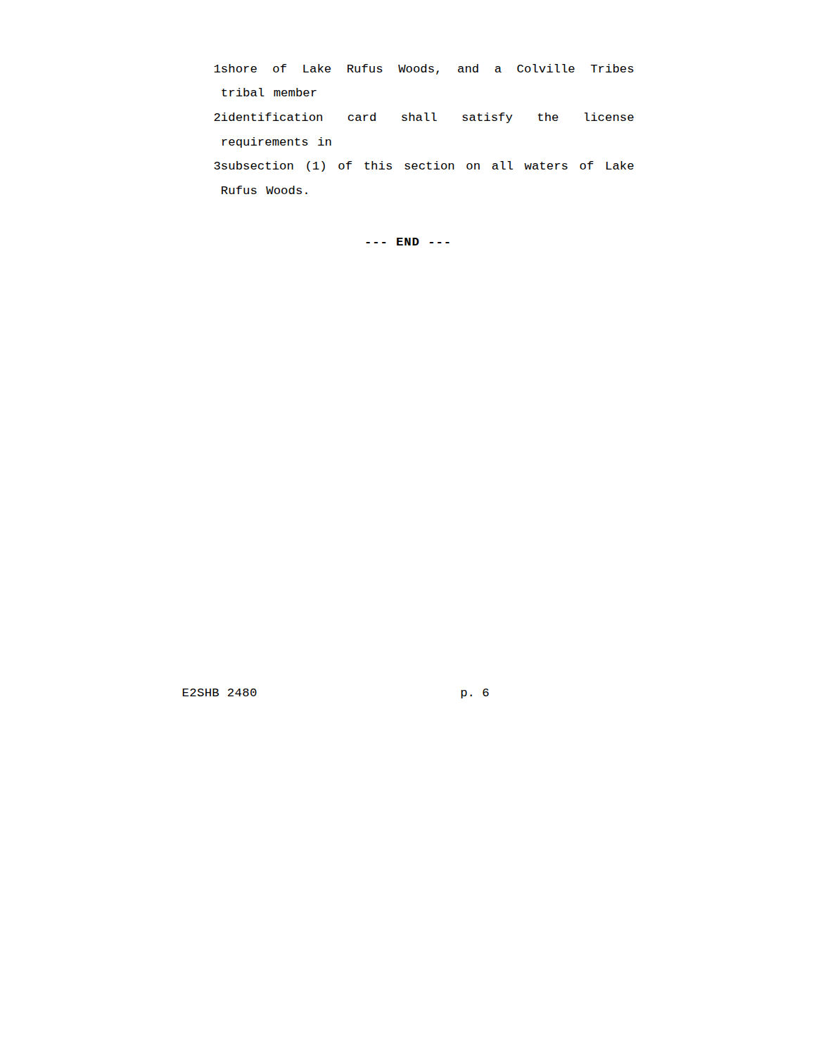| 1 | shore of Lake Rufus Woods, and a Colville Tribes tribal member |
| 2 | identification card shall satisfy the license requirements in |
| 3 | subsection (1) of this section on all waters of Lake Rufus Woods. |
--- END ---
E2SHB 2480 p. 6